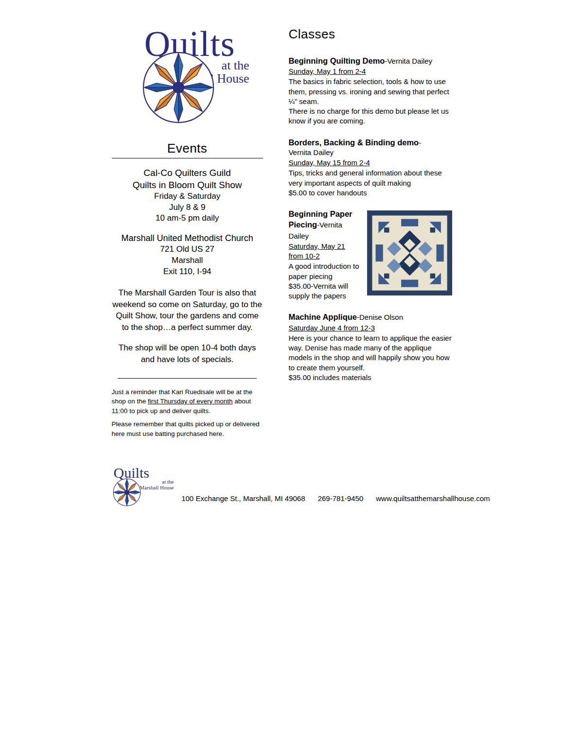Quilts
at the Marshall House
Events
Cal-Co Quilters Guild
Quilts in Bloom Quilt Show
Friday & Saturday
July 8 & 9
10 am-5 pm daily
Marshall United Methodist Church
721 Old US 27
Marshall
Exit 110, I-94
The Marshall Garden Tour is also that weekend so come on Saturday, go to the Quilt Show, tour the gardens and come to the shop…a perfect summer day.
The shop will be open 10-4 both days and have lots of specials.
Just a reminder that Kari Ruedisale will be at the shop on the first Thursday of every month about 11:00 to pick up and deliver quilts.
Please remember that quilts picked up or delivered here must use batting purchased here.
Classes
Beginning Quilting Demo-Vernita Dailey
Sunday, May 1 from 2-4
The basics in fabric selection, tools & how to use them, pressing vs. ironing and sewing that perfect ¼” seam.
There is no charge for this demo but please let us know if you are coming.
Borders, Backing & Binding demo-
Vernita Dailey
Sunday, May 15 from 2-4
Tips, tricks and general information about these very important aspects of quilt making
$5.00 to cover handouts
Beginning Paper Piecing-Vernita Dailey
Saturday, May 21 from 10-2
A good introduction to paper piecing
$35.00-Vernita will supply the papers
Machine Applique-Denise Olson
Saturday June 4 from 12-3
Here is your chance to learn to applique the easier way. Denise has made many of the applique models in the shop and will happily show you how to create them yourself.
$35.00 includes materials
Quilts
at the Marshall House
100 Exchange St., Marshall, MI 49068 269-781-9450 www.quiltsatthemarshallhouse.com